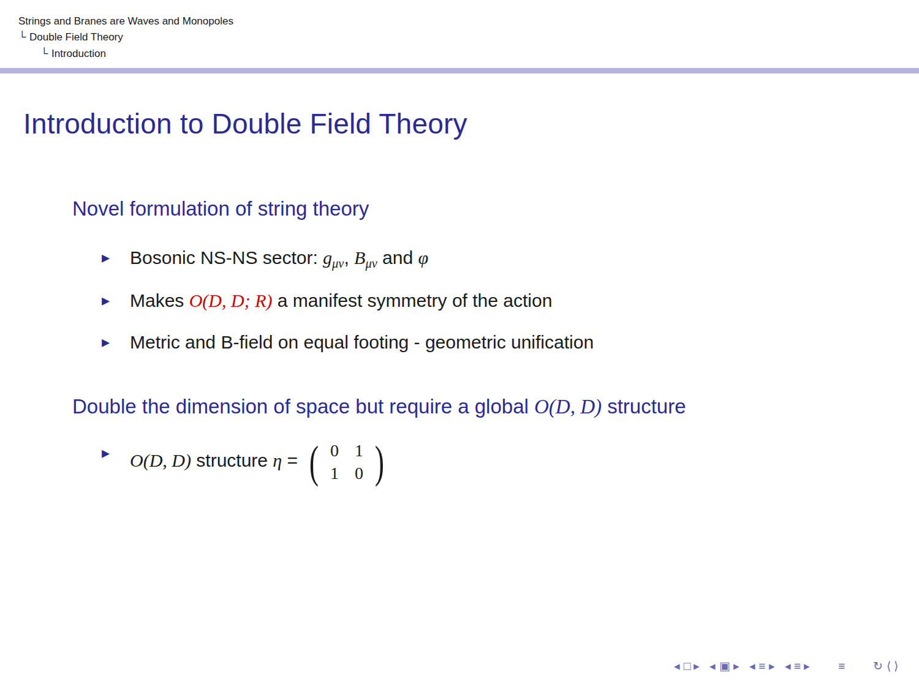Strings and Branes are Waves and Monopoles
Double Field Theory
Introduction
Introduction to Double Field Theory
Novel formulation of string theory
Bosonic NS-NS sector: gμν, Bμν and φ
Makes O(D, D; R) a manifest symmetry of the action
Metric and B-field on equal footing - geometric unification
Double the dimension of space but require a global O(D, D) structure
O(D, D) structure η = (
| 0 | 1 |
| 1 | 0 |
)
◂ □ ▸ ◂ ▣ ▸ ◂ ≡ ▸ ◂ ≡ ▸ ≡ ↻ ⟨ ⟩